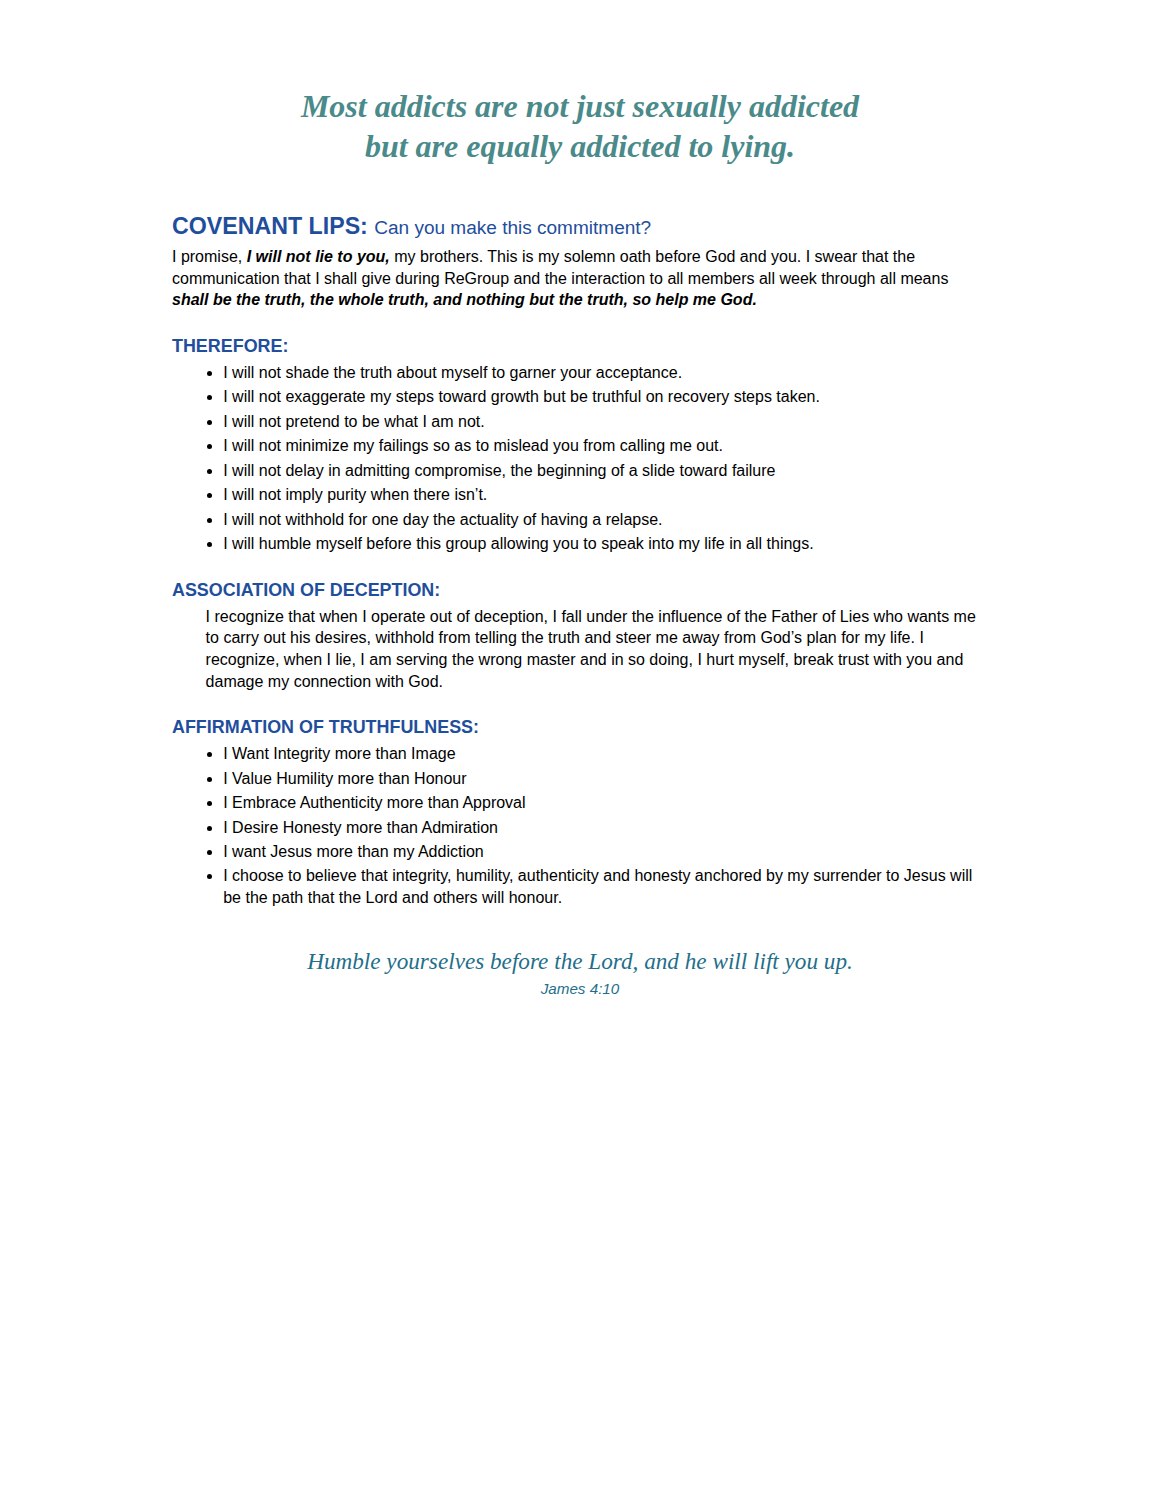Most addicts are not just sexually addicted
but are equally addicted to lying.
COVENANT LIPS: Can you make this commitment?
I promise, I will not lie to you, my brothers. This is my solemn oath before God and you. I swear that the communication that I shall give during ReGroup and the interaction to all members all week through all means shall be the truth, the whole truth, and nothing but the truth, so help me God.
THEREFORE:
I will not shade the truth about myself to garner your acceptance.
I will not exaggerate my steps toward growth but be truthful on recovery steps taken.
I will not pretend to be what I am not.
I will not minimize my failings so as to mislead you from calling me out.
I will not delay in admitting compromise, the beginning of a slide toward failure
I will not imply purity when there isn’t.
I will not withhold for one day the actuality of having a relapse.
I will humble myself before this group allowing you to speak into my life in all things.
ASSOCIATION OF DECEPTION:
I recognize that when I operate out of deception, I fall under the influence of the Father of Lies who wants me to carry out his desires, withhold from telling the truth and steer me away from God’s plan for my life. I recognize, when I lie, I am serving the wrong master and in so doing, I hurt myself, break trust with you and damage my connection with God.
AFFIRMATION OF TRUTHFULNESS:
I Want Integrity more than Image
I Value Humility more than Honour
I Embrace Authenticity more than Approval
I Desire Honesty more than Admiration
I want Jesus more than my Addiction
I choose to believe that integrity, humility, authenticity and honesty anchored by my surrender to Jesus will be the path that the Lord and others will honour.
Humble yourselves before the Lord, and he will lift you up.
James 4:10